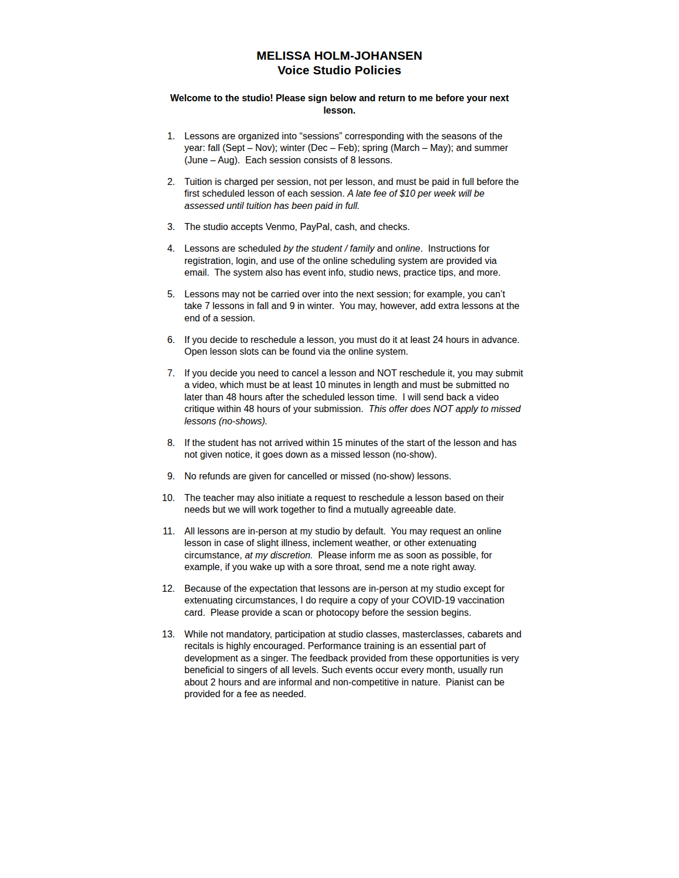MELISSA HOLM-JOHANSENVoice Studio Policies
Welcome to the studio! Please sign below and return to me before your next lesson.
Lessons are organized into “sessions” corresponding with the seasons of the year: fall (Sept – Nov); winter (Dec – Feb); spring (March – May); and summer (June – Aug). Each session consists of 8 lessons.
Tuition is charged per session, not per lesson, and must be paid in full before the first scheduled lesson of each session. A late fee of $10 per week will be assessed until tuition has been paid in full.
The studio accepts Venmo, PayPal, cash, and checks.
Lessons are scheduled by the student / family and online. Instructions for registration, login, and use of the online scheduling system are provided via email. The system also has event info, studio news, practice tips, and more.
Lessons may not be carried over into the next session; for example, you can’t take 7 lessons in fall and 9 in winter. You may, however, add extra lessons at the end of a session.
If you decide to reschedule a lesson, you must do it at least 24 hours in advance. Open lesson slots can be found via the online system.
If you decide you need to cancel a lesson and NOT reschedule it, you may submit a video, which must be at least 10 minutes in length and must be submitted no later than 48 hours after the scheduled lesson time. I will send back a video critique within 48 hours of your submission. This offer does NOT apply to missed lessons (no-shows).
If the student has not arrived within 15 minutes of the start of the lesson and has not given notice, it goes down as a missed lesson (no-show).
No refunds are given for cancelled or missed (no-show) lessons.
The teacher may also initiate a request to reschedule a lesson based on their needs but we will work together to find a mutually agreeable date.
All lessons are in-person at my studio by default. You may request an online lesson in case of slight illness, inclement weather, or other extenuating circumstance, at my discretion. Please inform me as soon as possible, for example, if you wake up with a sore throat, send me a note right away.
Because of the expectation that lessons are in-person at my studio except for extenuating circumstances, I do require a copy of your COVID-19 vaccination card. Please provide a scan or photocopy before the session begins.
While not mandatory, participation at studio classes, masterclasses, cabarets and recitals is highly encouraged. Performance training is an essential part of development as a singer. The feedback provided from these opportunities is very beneficial to singers of all levels. Such events occur every month, usually run about 2 hours and are informal and non-competitive in nature. Pianist can be provided for a fee as needed.